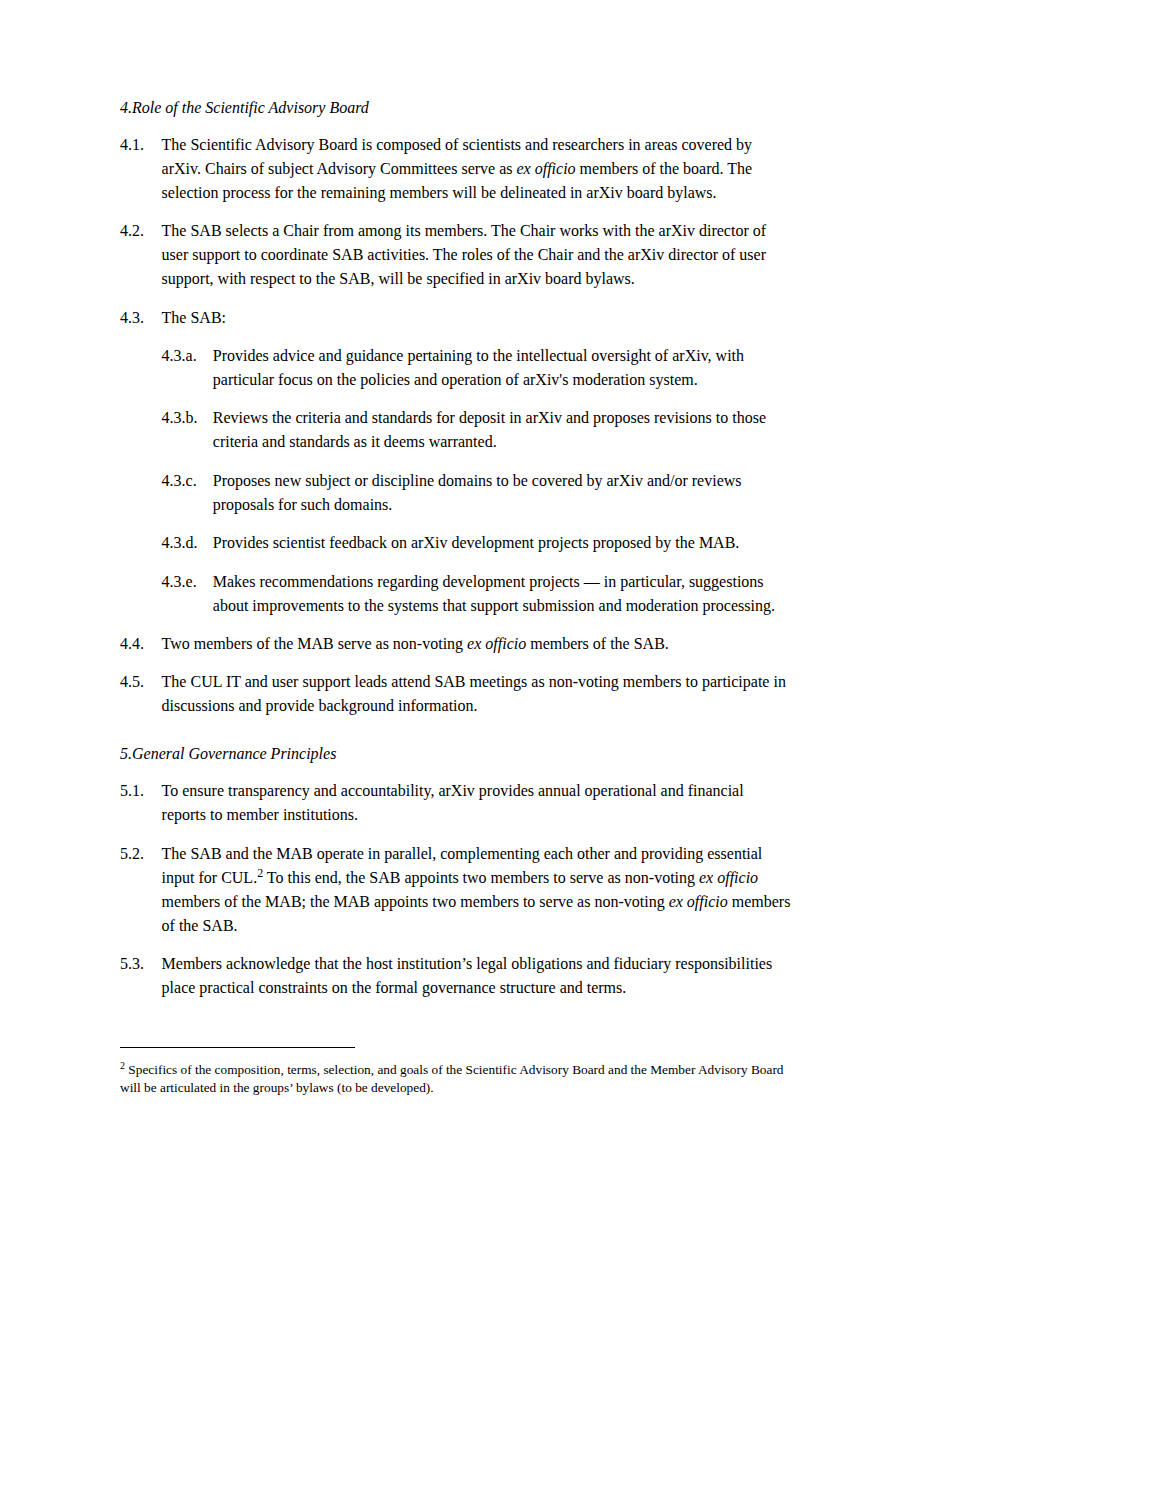4.Role of the Scientific Advisory Board
The Scientific Advisory Board is composed of scientists and researchers in areas covered by arXiv. Chairs of subject Advisory Committees serve as ex officio members of the board. The selection process for the remaining members will be delineated in arXiv board bylaws.
The SAB selects a Chair from among its members. The Chair works with the arXiv director of user support to coordinate SAB activities. The roles of the Chair and the arXiv director of user support, with respect to the SAB, will be specified in arXiv board bylaws.
The SAB:
Provides advice and guidance pertaining to the intellectual oversight of arXiv, with particular focus on the policies and operation of arXiv's moderation system.
Reviews the criteria and standards for deposit in arXiv and proposes revisions to those criteria and standards as it deems warranted.
Proposes new subject or discipline domains to be covered by arXiv and/or reviews proposals for such domains.
Provides scientist feedback on arXiv development projects proposed by the MAB.
Makes recommendations regarding development projects — in particular, suggestions about improvements to the systems that support submission and moderation processing.
Two members of the MAB serve as non-voting ex officio members of the SAB.
The CUL IT and user support leads attend SAB meetings as non-voting members to participate in discussions and provide background information.
5.General Governance Principles
To ensure transparency and accountability, arXiv provides annual operational and financial reports to member institutions.
The SAB and the MAB operate in parallel, complementing each other and providing essential input for CUL.2 To this end, the SAB appoints two members to serve as non-voting ex officio members of the MAB; the MAB appoints two members to serve as non-voting ex officio members of the SAB.
Members acknowledge that the host institution’s legal obligations and fiduciary responsibilities place practical constraints on the formal governance structure and terms.
2 Specifics of the composition, terms, selection, and goals of the Scientific Advisory Board and the Member Advisory Board will be articulated in the groups’ bylaws (to be developed).